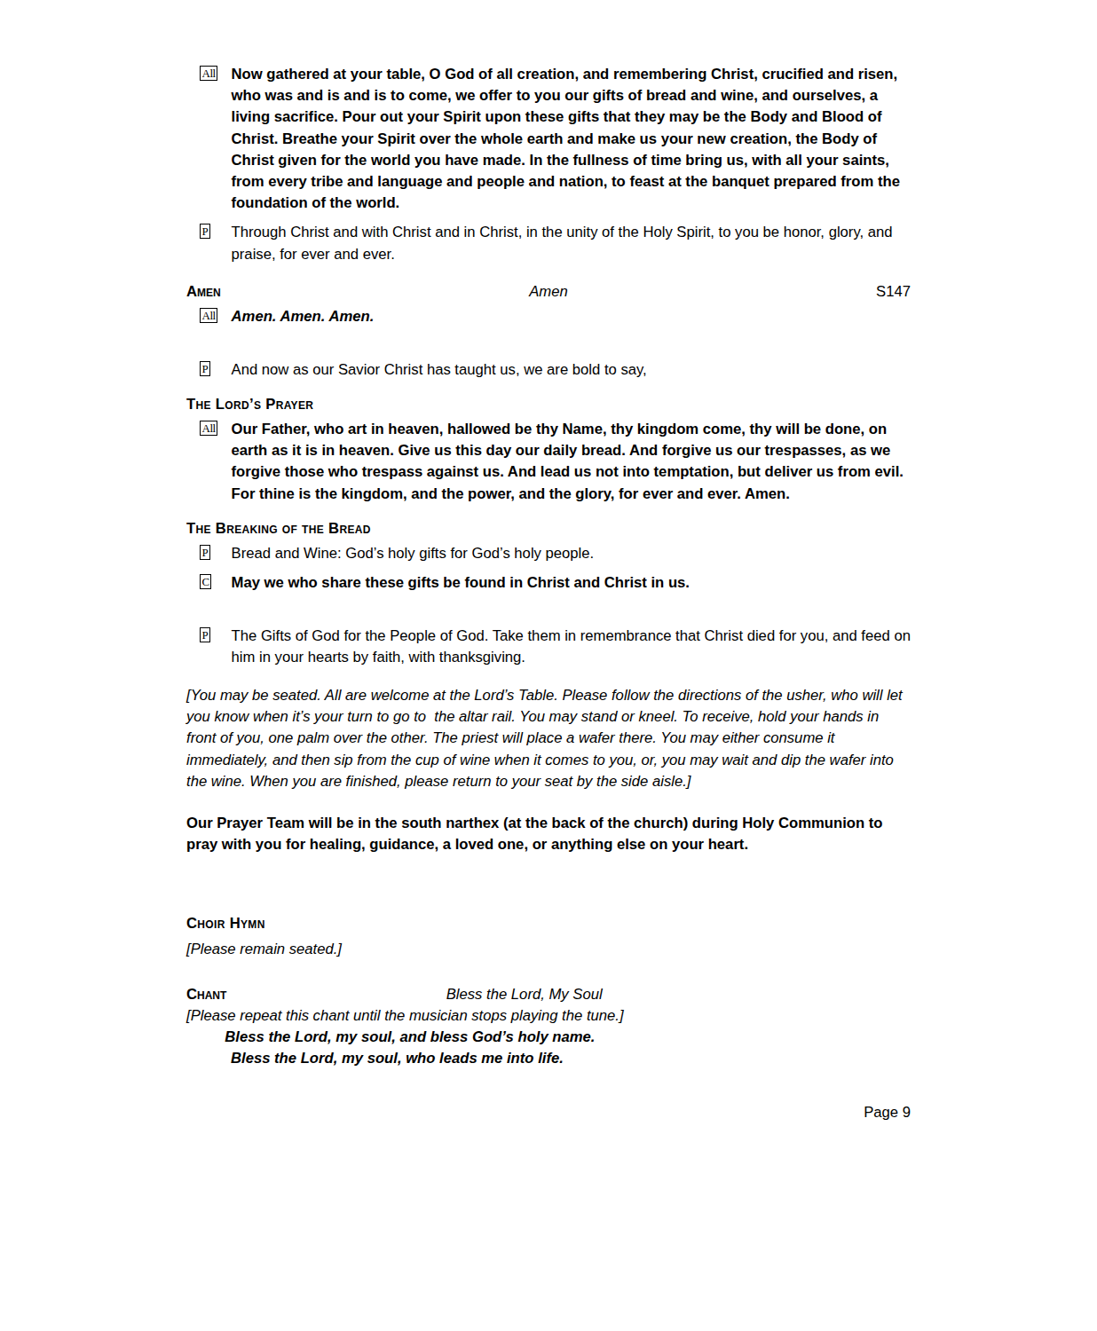All
Now gathered at your table, O God of all creation, and remembering Christ, crucified and risen, who was and is and is to come, we offer to you our gifts of bread and wine, and ourselves, a living sacrifice. Pour out your Spirit upon these gifts that they may be the Body and Blood of Christ. Breathe your Spirit over the whole earth and make us your new creation, the Body of Christ given for the world you have made. In the fullness of time bring us, with all your saints, from every tribe and language and people and nation, to feast at the banquet prepared from the foundation of the world.
P
Through Christ and with Christ and in Christ, in the unity of the Holy Spirit, to you be honor, glory, and praise, for ever and ever.
Amen
Amen
S147
All
Amen. Amen. Amen.
P
And now as our Savior Christ has taught us, we are bold to say,
The Lord’s Prayer
All
Our Father, who art in heaven, hallowed be thy Name, thy kingdom come, thy will be done, on earth as it is in heaven. Give us this day our daily bread. And forgive us our trespasses, as we forgive those who trespass against us. And lead us not into temptation, but deliver us from evil. For thine is the kingdom, and the power, and the glory, for ever and ever. Amen.
The Breaking of the Bread
P
Bread and Wine: God’s holy gifts for God’s holy people.
C
May we who share these gifts be found in Christ and Christ in us.
P
The Gifts of God for the People of God. Take them in remembrance that Christ died for you, and feed on him in your hearts by faith, with thanksgiving.
[You may be seated. All are welcome at the Lord’s Table. Please follow the directions of the usher, who will let you know when it’s your turn to go to the altar rail. You may stand or kneel. To receive, hold your hands in front of you, one palm over the other. The priest will place a wafer there. You may either consume it immediately, and then sip from the cup of wine when it comes to you, or, you may wait and dip the wafer into the wine. When you are finished, please return to your seat by the side aisle.]
Our Prayer Team will be in the south narthex (at the back of the church) during Holy Communion to pray with you for healing, guidance, a loved one, or anything else on your heart.
Choir Hymn
[Please remain seated.]
Chant
Bless the Lord, My Soul
[Please repeat this chant until the musician stops playing the tune.]
Bless the Lord, my soul, and bless God’s holy name.
Bless the Lord, my soul, who leads me into life.
Page 9